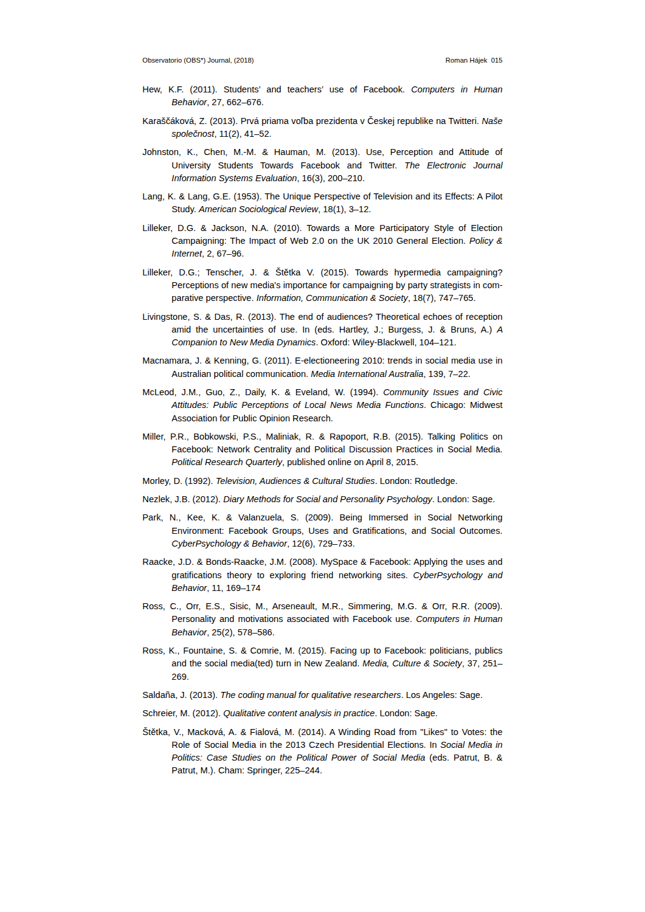Observatorio (OBS*) Journal, (2018) Roman Hájek 015
Hew, K.F. (2011). Students’ and teachers’ use of Facebook. Computers in Human Behavior, 27, 662–676.
Karaščáková, Z. (2013). Prvá priama voľba prezidenta v Českej republike na Twitteri. Naše společnost, 11(2), 41–52.
Johnston, K., Chen, M.-M. & Hauman, M. (2013). Use, Perception and Attitude of University Students Towards Facebook and Twitter. The Electronic Journal Information Systems Evaluation, 16(3), 200–210.
Lang, K. & Lang, G.E. (1953). The Unique Perspective of Television and its Effects: A Pilot Study. American Sociological Review, 18(1), 3–12.
Lilleker, D.G. & Jackson, N.A. (2010). Towards a More Participatory Style of Election Campaigning: The Impact of Web 2.0 on the UK 2010 General Election. Policy & Internet, 2, 67–96.
Lilleker, D.G.; Tenscher, J. & Štětka V. (2015). Towards hypermedia campaigning? Perceptions of new media's importance for campaigning by party strategists in comparative perspective. Information, Communication & Society, 18(7), 747–765.
Livingstone, S. & Das, R. (2013). The end of audiences? Theoretical echoes of reception amid the uncertainties of use. In (eds. Hartley, J.; Burgess, J. & Bruns, A.) A Companion to New Media Dynamics. Oxford: Wiley-Blackwell, 104–121.
Macnamara, J. & Kenning, G. (2011). E-electioneering 2010: trends in social media use in Australian political communication. Media International Australia, 139, 7–22.
McLeod, J.M., Guo, Z., Daily, K. & Eveland, W. (1994). Community Issues and Civic Attitudes: Public Perceptions of Local News Media Functions. Chicago: Midwest Association for Public Opinion Research.
Miller, P.R., Bobkowski, P.S., Maliniak, R. & Rapoport, R.B. (2015). Talking Politics on Facebook: Network Centrality and Political Discussion Practices in Social Media. Political Research Quarterly, published online on April 8, 2015.
Morley, D. (1992). Television, Audiences & Cultural Studies. London: Routledge.
Nezlek, J.B. (2012). Diary Methods for Social and Personality Psychology. London: Sage.
Park, N., Kee, K. & Valanzuela, S. (2009). Being Immersed in Social Networking Environment: Facebook Groups, Uses and Gratifications, and Social Outcomes. CyberPsychology & Behavior, 12(6), 729–733.
Raacke, J.D. & Bonds-Raacke, J.M. (2008). MySpace & Facebook: Applying the uses and gratifications theory to exploring friend networking sites. CyberPsychology and Behavior, 11, 169–174
Ross, C., Orr, E.S., Sisic, M., Arseneault, M.R., Simmering, M.G. & Orr, R.R. (2009). Personality and motivations associated with Facebook use. Computers in Human Behavior, 25(2), 578–586.
Ross, K., Fountaine, S. & Comrie, M. (2015). Facing up to Facebook: politicians, publics and the social media(ted) turn in New Zealand. Media, Culture & Society, 37, 251–269.
Saldaña, J. (2013). The coding manual for qualitative researchers. Los Angeles: Sage.
Schreier, M. (2012). Qualitative content analysis in practice. London: Sage.
Štětka, V., Macková, A. & Fialová, M. (2014). A Winding Road from "Likes" to Votes: the Role of Social Media in the 2013 Czech Presidential Elections. In Social Media in Politics: Case Studies on the Political Power of Social Media (eds. Patrut, B. & Patrut, M.). Cham: Springer, 225–244.